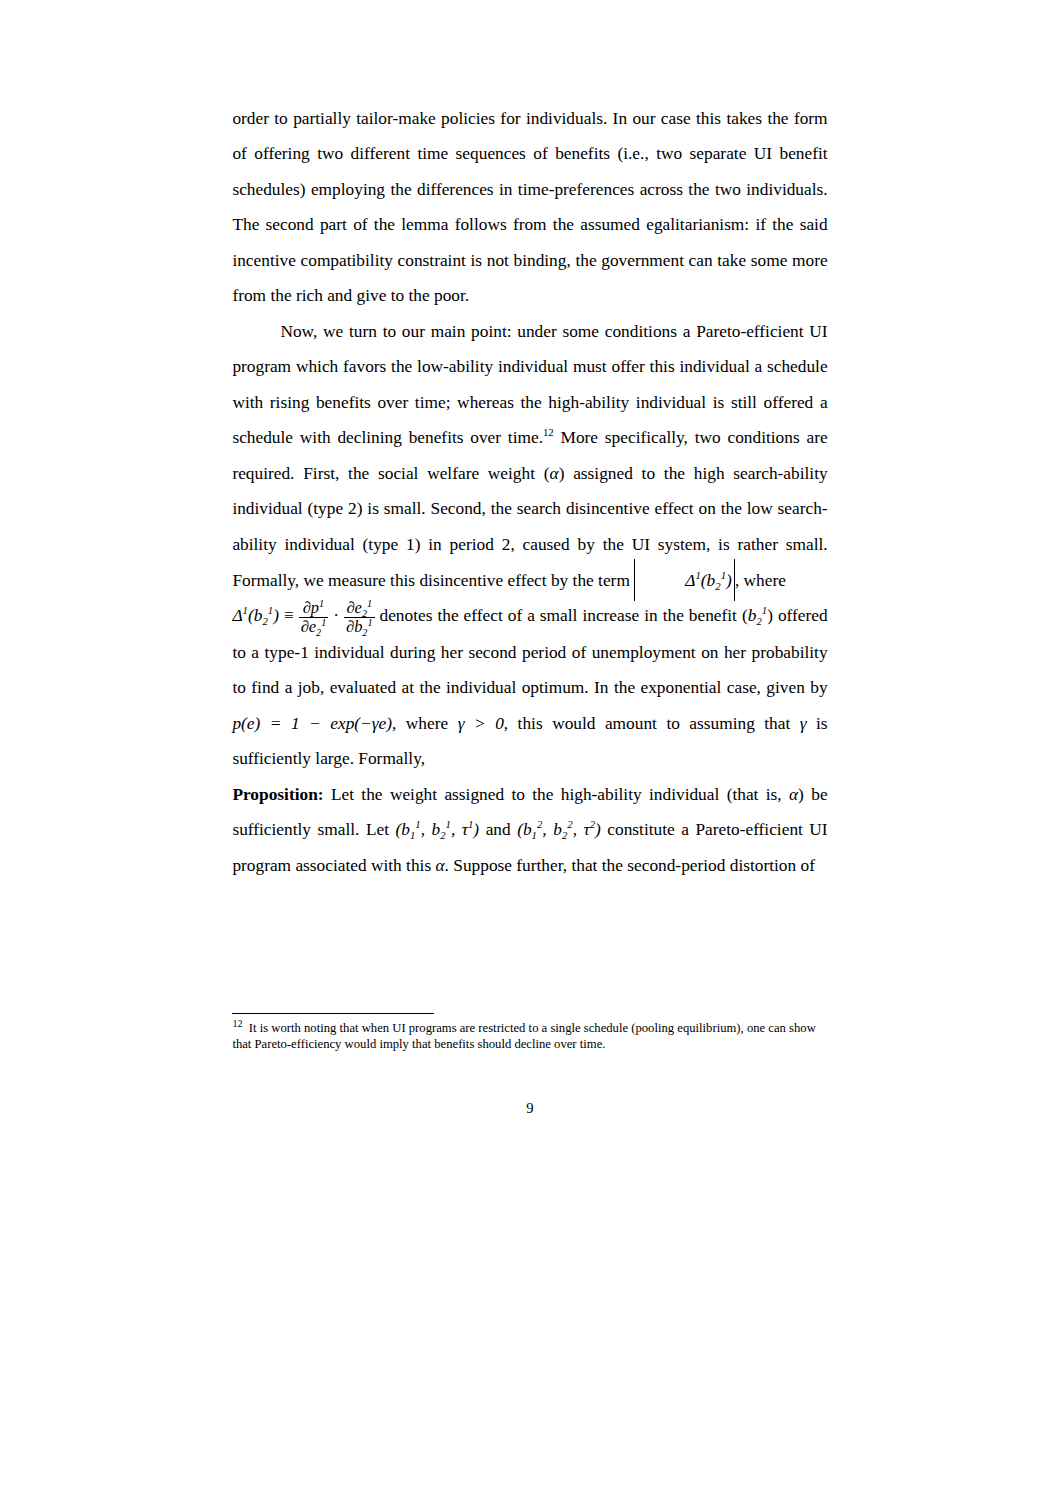order to partially tailor-make policies for individuals. In our case this takes the form of offering two different time sequences of benefits (i.e., two separate UI benefit schedules) employing the differences in time-preferences across the two individuals. The second part of the lemma follows from the assumed egalitarianism: if the said incentive compatibility constraint is not binding, the government can take some more from the rich and give to the poor.
Now, we turn to our main point: under some conditions a Pareto-efficient UI program which favors the low-ability individual must offer this individual a schedule with rising benefits over time; whereas the high-ability individual is still offered a schedule with declining benefits over time.12 More specifically, two conditions are required. First, the social welfare weight (α) assigned to the high search-ability individual (type 2) is small. Second, the search disincentive effect on the low search-ability individual (type 1) in period 2, caused by the UI system, is rather small. Formally, we measure this disincentive effect by the term Δ1(b21), where
Δ1(b21) ≡ ∂p1∂e21 · ∂e21∂b21 denotes the effect of a small increase in the benefit (b21) offered to a type-1 individual during her second period of unemployment on her probability to find a job, evaluated at the individual optimum. In the exponential case, given by p(e) = 1 − exp(−γe), where γ > 0, this would amount to assuming that γ is sufficiently large. Formally,
Proposition: Let the weight assigned to the high-ability individual (that is, α) be sufficiently small. Let (b11, b21, τ1) and (b12, b22, τ2) constitute a Pareto-efficient UI program associated with this α. Suppose further, that the second-period distortion of
12 It is worth noting that when UI programs are restricted to a single schedule (pooling equilibrium), one can show that Pareto-efficiency would imply that benefits should decline over time.
9